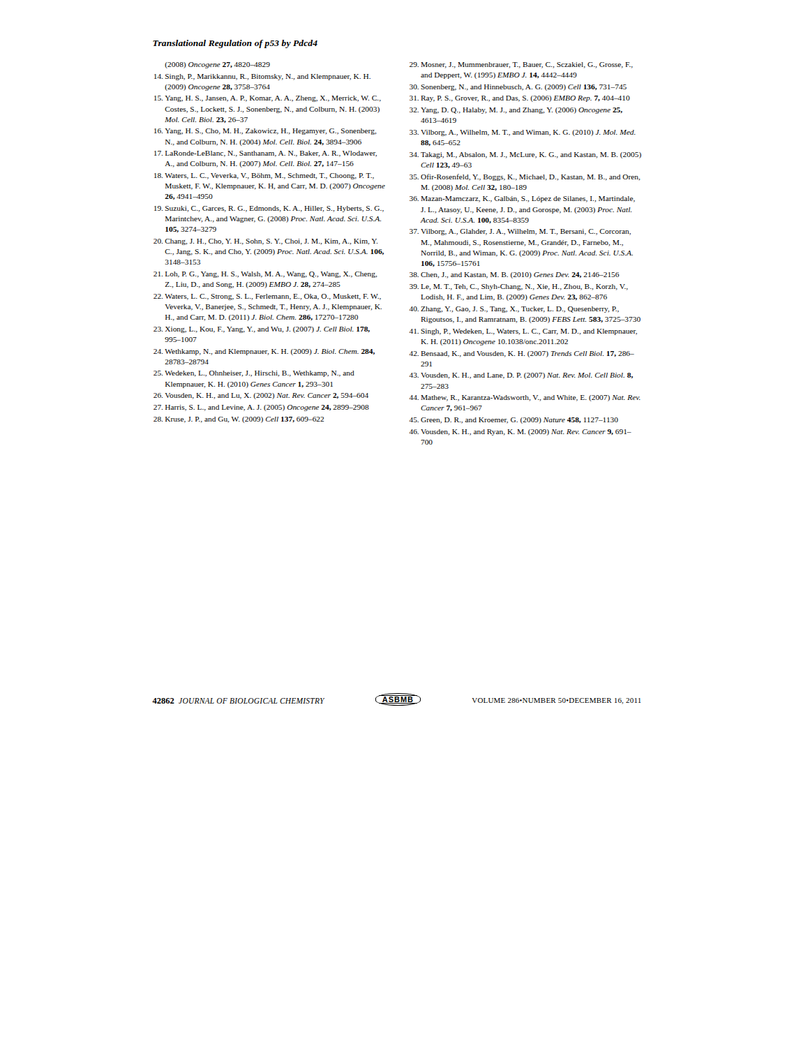Translational Regulation of p53 by Pdcd4
(2008) Oncogene 27, 4820–4829
14. Singh, P., Marikkannu, R., Bitomsky, N., and Klempnauer, K. H. (2009) Oncogene 28, 3758–3764
15. Yang, H. S., Jansen, A. P., Komar, A. A., Zheng, X., Merrick, W. C., Costes, S., Lockett, S. J., Sonenberg, N., and Colburn, N. H. (2003) Mol. Cell. Biol. 23, 26–37
16. Yang, H. S., Cho, M. H., Zakowicz, H., Hegamyer, G., Sonenberg, N., and Colburn, N. H. (2004) Mol. Cell. Biol. 24, 3894–3906
17. LaRonde-LeBlanc, N., Santhanam, A. N., Baker, A. R., Wlodawer, A., and Colburn, N. H. (2007) Mol. Cell. Biol. 27, 147–156
18. Waters, L. C., Veverka, V., Böhm, M., Schmedt, T., Choong, P. T., Muskett, F. W., Klempnauer, K. H, and Carr, M. D. (2007) Oncogene 26, 4941–4950
19. Suzuki, C., Garces, R. G., Edmonds, K. A., Hiller, S., Hyberts, S. G., Marintchev, A., and Wagner, G. (2008) Proc. Natl. Acad. Sci. U.S.A. 105, 3274–3279
20. Chang, J. H., Cho, Y. H., Sohn, S. Y., Choi, J. M., Kim, A., Kim, Y. C., Jang, S. K., and Cho, Y. (2009) Proc. Natl. Acad. Sci. U.S.A. 106, 3148–3153
21. Loh, P. G., Yang, H. S., Walsh, M. A., Wang, Q., Wang, X., Cheng, Z., Liu, D., and Song, H. (2009) EMBO J. 28, 274–285
22. Waters, L. C., Strong, S. L., Ferlemann, E., Oka, O., Muskett, F. W., Veverka, V., Banerjee, S., Schmedt, T., Henry, A. J., Klempnauer, K. H., and Carr, M. D. (2011) J. Biol. Chem. 286, 17270–17280
23. Xiong, L., Kou, F., Yang, Y., and Wu, J. (2007) J. Cell Biol. 178, 995–1007
24. Wethkamp, N., and Klempnauer, K. H. (2009) J. Biol. Chem. 284, 28783–28794
25. Wedeken, L., Ohnheiser, J., Hirschi, B., Wethkamp, N., and Klempnauer, K. H. (2010) Genes Cancer 1, 293–301
26. Vousden, K. H., and Lu, X. (2002) Nat. Rev. Cancer 2, 594–604
27. Harris, S. L., and Levine, A. J. (2005) Oncogene 24, 2899–2908
28. Kruse, J. P., and Gu, W. (2009) Cell 137, 609–622
29. Mosner, J., Mummenbrauer, T., Bauer, C., Sczakiel, G., Grosse, F., and Deppert, W. (1995) EMBO J. 14, 4442–4449
30. Sonenberg, N., and Hinnebusch, A. G. (2009) Cell 136, 731–745
31. Ray, P. S., Grover, R., and Das, S. (2006) EMBO Rep. 7, 404–410
32. Yang, D. Q., Halaby, M. J., and Zhang, Y. (2006) Oncogene 25, 4613–4619
33. Vilborg, A., Wilhelm, M. T., and Wiman, K. G. (2010) J. Mol. Med. 88, 645–652
34. Takagi, M., Absalon, M. J., McLure, K. G., and Kastan, M. B. (2005) Cell 123, 49–63
35. Ofir-Rosenfeld, Y., Boggs, K., Michael, D., Kastan, M. B., and Oren, M. (2008) Mol. Cell 32, 180–189
36. Mazan-Mamczarz, K., Galbán, S., López de Silanes, I., Martindale, J. L., Atasoy, U., Keene, J. D., and Gorospe, M. (2003) Proc. Natl. Acad. Sci. U.S.A. 100, 8354–8359
37. Vilborg, A., Glahder, J. A., Wilhelm, M. T., Bersani, C., Corcoran, M., Mahmoudi, S., Rosenstierne, M., Grandér, D., Farnebo, M., Norrild, B., and Wiman, K. G. (2009) Proc. Natl. Acad. Sci. U.S.A. 106, 15756–15761
38. Chen, J., and Kastan, M. B. (2010) Genes Dev. 24, 2146–2156
39. Le, M. T., Teh, C., Shyh-Chang, N., Xie, H., Zhou, B., Korzh, V., Lodish, H. F., and Lim, B. (2009) Genes Dev. 23, 862–876
40. Zhang, Y., Gao, J. S., Tang, X., Tucker, L. D., Quesenberry, P., Rigoutsos, I., and Ramratnam, B. (2009) FEBS Lett. 583, 3725–3730
41. Singh, P., Wedeken, L., Waters, L. C., Carr, M. D., and Klempnauer, K. H. (2011) Oncogene 10.1038/onc.2011.202
42. Bensaad, K., and Vousden, K. H. (2007) Trends Cell Biol. 17, 286–291
43. Vousden, K. H., and Lane, D. P. (2007) Nat. Rev. Mol. Cell Biol. 8, 275–283
44. Mathew, R., Karantza-Wadsworth, V., and White, E. (2007) Nat. Rev. Cancer 7, 961–967
45. Green, D. R., and Kroemer, G. (2009) Nature 458, 1127–1130
46. Vousden, K. H., and Ryan, K. M. (2009) Nat. Rev. Cancer 9, 691–700
42862 JOURNAL OF BIOLOGICAL CHEMISTRY
ASBMB
VOLUME 286•NUMBER 50•DECEMBER 16, 2011